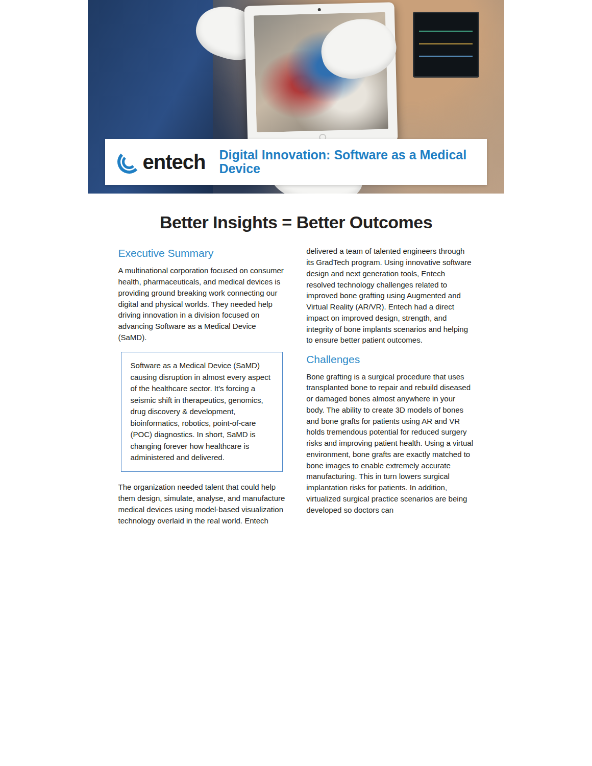entech
Digital Innovation: Software as a Medical Device
Better Insights = Better Outcomes
Executive Summary
A multinational corporation focused on consumer health, pharmaceuticals, and medical devices is providing ground breaking work connecting our digital and physical worlds. They needed help driving innovation in a division focused on advancing Software as a Medical Device (SaMD).
Software as a Medical Device (SaMD) causing disruption in almost every aspect of the healthcare sector. It's forcing a seismic shift in therapeutics, genomics, drug discovery & development, bioinformatics, robotics, point-of-care (POC) diagnostics. In short, SaMD is changing forever how healthcare is administered and delivered.
The organization needed talent that could help them design, simulate, analyse, and manufacture medical devices using model-based visualization technology overlaid in the real world. Entech delivered a team of talented engineers through its GradTech program. Using innovative software design and next generation tools, Entech resolved technology challenges related to improved bone grafting using Augmented and Virtual Reality (AR/VR). Entech had a direct impact on improved design, strength, and integrity of bone implants scenarios and helping to ensure better patient outcomes.
Challenges
Bone grafting is a surgical procedure that uses transplanted bone to repair and rebuild diseased or damaged bones almost anywhere in your body. The ability to create 3D models of bones and bone grafts for patients using AR and VR holds tremendous potential for reduced surgery risks and improving patient health. Using a virtual environment, bone grafts are exactly matched to bone images to enable extremely accurate manufacturing. This in turn lowers surgical implantation risks for patients. In addition, virtualized surgical practice scenarios are being developed so doctors can